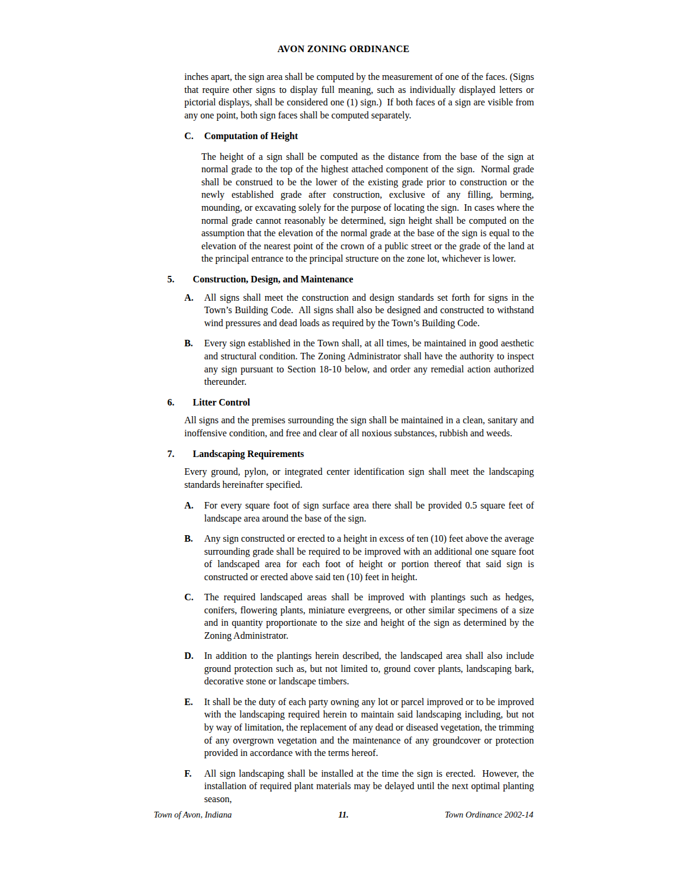AVON ZONING ORDINANCE
inches apart, the sign area shall be computed by the measurement of one of the faces. (Signs that require other signs to display full meaning, such as individually displayed letters or pictorial displays, shall be considered one (1) sign.) If both faces of a sign are visible from any one point, both sign faces shall be computed separately.
C. Computation of Height
The height of a sign shall be computed as the distance from the base of the sign at normal grade to the top of the highest attached component of the sign. Normal grade shall be construed to be the lower of the existing grade prior to construction or the newly established grade after construction, exclusive of any filling, berming, mounding, or excavating solely for the purpose of locating the sign. In cases where the normal grade cannot reasonably be determined, sign height shall be computed on the assumption that the elevation of the normal grade at the base of the sign is equal to the elevation of the nearest point of the crown of a public street or the grade of the land at the principal entrance to the principal structure on the zone lot, whichever is lower.
5. Construction, Design, and Maintenance
A. All signs shall meet the construction and design standards set forth for signs in the Town’s Building Code. All signs shall also be designed and constructed to withstand wind pressures and dead loads as required by the Town’s Building Code.
B. Every sign established in the Town shall, at all times, be maintained in good aesthetic and structural condition. The Zoning Administrator shall have the authority to inspect any sign pursuant to Section 18-10 below, and order any remedial action authorized thereunder.
6. Litter Control
All signs and the premises surrounding the sign shall be maintained in a clean, sanitary and inoffensive condition, and free and clear of all noxious substances, rubbish and weeds.
7. Landscaping Requirements
Every ground, pylon, or integrated center identification sign shall meet the landscaping standards hereinafter specified.
A. For every square foot of sign surface area there shall be provided 0.5 square feet of landscape area around the base of the sign.
B. Any sign constructed or erected to a height in excess of ten (10) feet above the average surrounding grade shall be required to be improved with an additional one square foot of landscaped area for each foot of height or portion thereof that said sign is constructed or erected above said ten (10) feet in height.
C. The required landscaped areas shall be improved with plantings such as hedges, conifers, flowering plants, miniature evergreens, or other similar specimens of a size and in quantity proportionate to the size and height of the sign as determined by the Zoning Administrator.
D. In addition to the plantings herein described, the landscaped area shall also include ground protection such as, but not limited to, ground cover plants, landscaping bark, decorative stone or landscape timbers.
E. It shall be the duty of each party owning any lot or parcel improved or to be improved with the landscaping required herein to maintain said landscaping including, but not by way of limitation, the replacement of any dead or diseased vegetation, the trimming of any overgrown vegetation and the maintenance of any groundcover or protection provided in accordance with the terms hereof.
F. All sign landscaping shall be installed at the time the sign is erected. However, the installation of required plant materials may be delayed until the next optimal planting season,
| Town of Avon, Indiana | 11. | Town Ordinance 2002-14 |